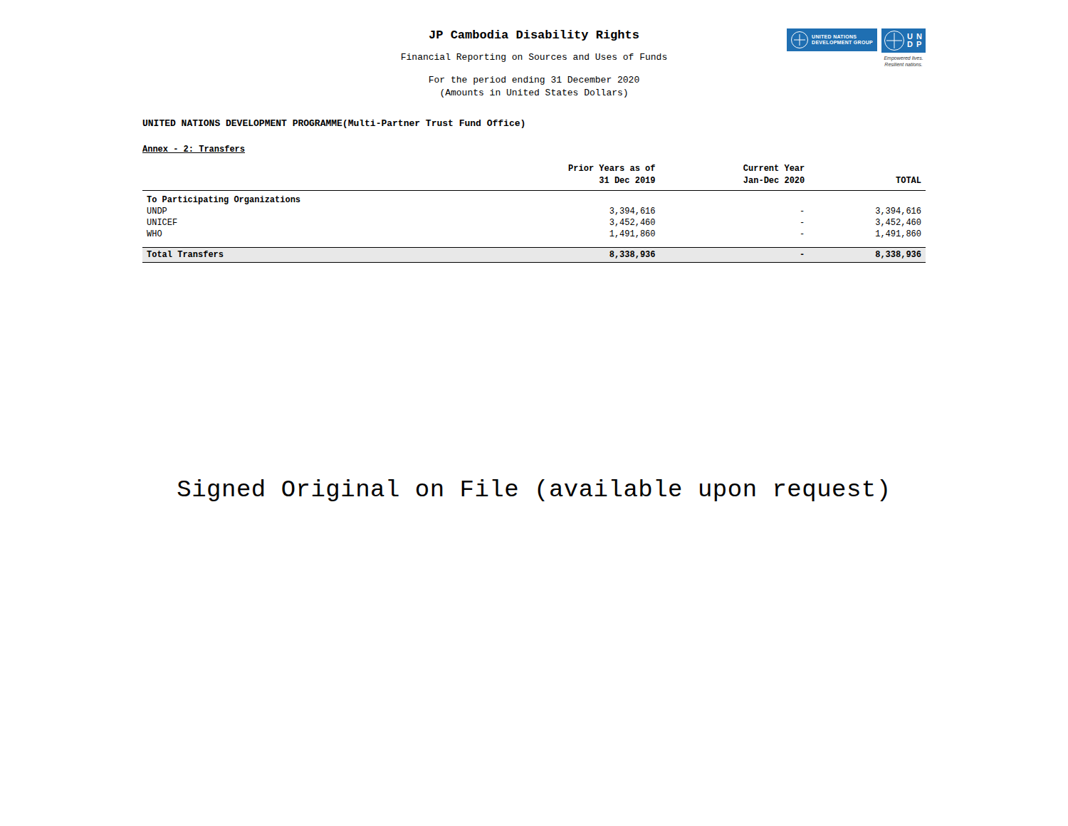UNITED NATIONS
DEVELOPMENT GROUP
U N
D P
Empowered lives.
Resilient nations.
JP Cambodia Disability Rights
Financial Reporting on Sources and Uses of Funds
For the period ending 31 December 2020
(Amounts in United States Dollars)
UNITED NATIONS DEVELOPMENT PROGRAMME(Multi-Partner Trust Fund Office)
Annex - 2: Transfers
| | Prior Years as of 31 Dec 2019 | Current Year Jan-Dec 2020 | TOTAL |
| --- | --- | --- | --- |
| To Participating Organizations |
| UNDP | 3,394,616 | - | 3,394,616 |
| UNICEF | 3,452,460 | - | 3,452,460 |
| WHO | 1,491,860 | - | 1,491,860 |
| Total Transfers | 8,338,936 | - | 8,338,936 |
Signed Original on File (available upon request)